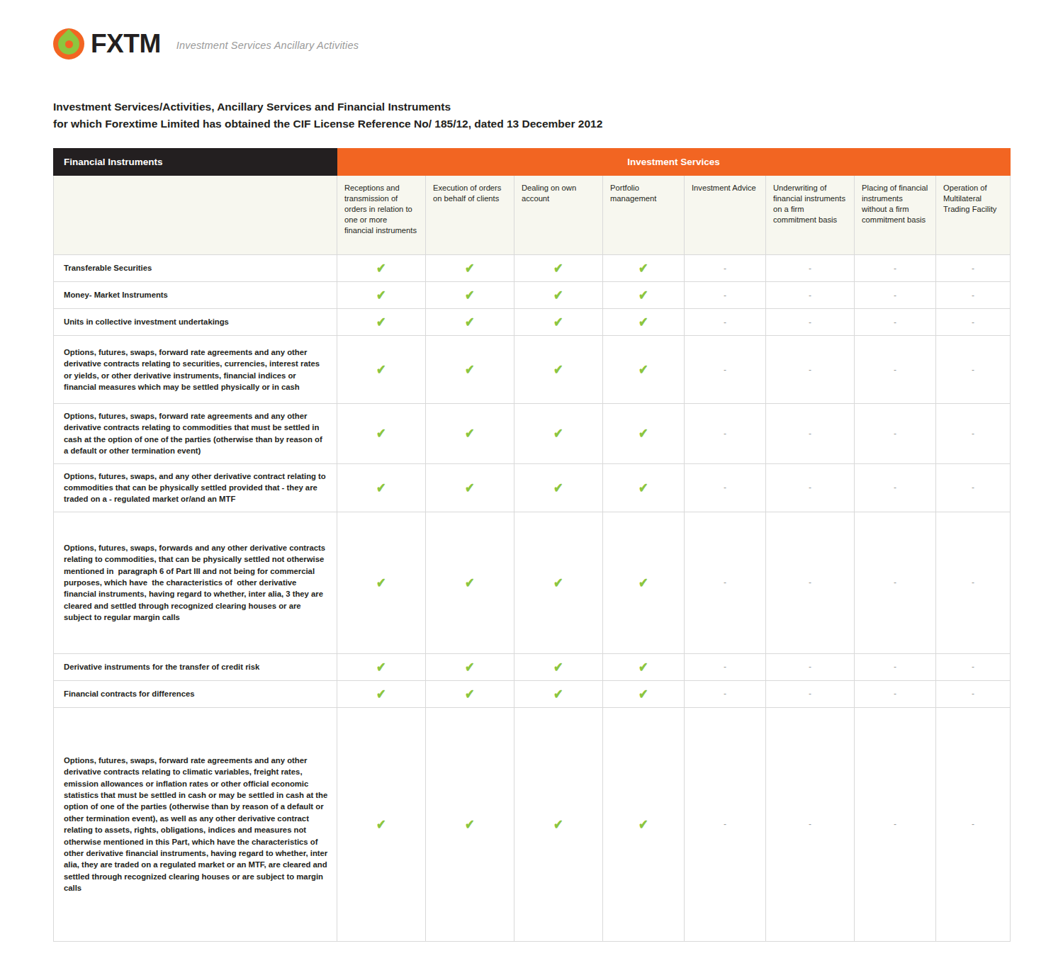FXTM
Investment Services Ancillary Activities
Investment Services/Activities, Ancillary Services and Financial Instruments
for which Forextime Limited has obtained the CIF License Reference No/ 185/12, dated 13 December 2012
| Financial Instruments | Investment Services |
| --- | --- |
| | Receptions and transmission of orders in relation to one or more financial instruments | Execution of orders on behalf of clients | Dealing on own account | Portfolio management | Investment Advice | Underwriting of financial instruments on a firm commitment basis | Placing of financial instruments without a firm commitment basis | Operation of Multilateral Trading Facility |
| Transferable Securities | ✔ | ✔ | ✔ | ✔ | - | - | - | - |
| Money- Market Instruments | ✔ | ✔ | ✔ | ✔ | - | - | - | - |
| Units in collective investment undertakings | ✔ | ✔ | ✔ | ✔ | - | - | - | - |
| Options, futures, swaps, forward rate agreements and any other derivative contracts relating to securities, currencies, interest rates or yields, or other derivative instruments, financial indices or financial measures which may be settled physically or in cash | ✔ | ✔ | ✔ | ✔ | - | - | - | - |
| Options, futures, swaps, forward rate agreements and any other derivative contracts relating to commodities that must be settled in cash at the option of one of the parties (otherwise than by reason of a default or other termination event) | ✔ | ✔ | ✔ | ✔ | - | - | - | - |
| Options, futures, swaps, and any other derivative contract relating to commodities that can be physically settled provided that - they are traded on a - regulated market or/and an MTF | ✔ | ✔ | ✔ | ✔ | - | - | - | - |
| Options, futures, swaps, forwards and any other derivative contracts relating to commodities, that can be physically settled not otherwise mentioned in paragraph 6 of Part III and not being for commercial purposes, which have the characteristics of other derivative financial instruments, having regard to whether, inter alia, 3 they are cleared and settled through recognized clearing houses or are subject to regular margin calls | ✔ | ✔ | ✔ | ✔ | - | - | - | - |
| Derivative instruments for the transfer of credit risk | ✔ | ✔ | ✔ | ✔ | - | - | - | - |
| Financial contracts for differences | ✔ | ✔ | ✔ | ✔ | - | - | - | - |
| Options, futures, swaps, forward rate agreements and any other derivative contracts relating to climatic variables, freight rates, emission allowances or inflation rates or other official economic statistics that must be settled in cash or may be settled in cash at the option of one of the parties (otherwise than by reason of a default or other termination event), as well as any other derivative contract relating to assets, rights, obligations, indices and measures not otherwise mentioned in this Part, which have the characteristics of other derivative financial instruments, having regard to whether, inter alia, they are traded on a regulated market or an MTF, are cleared and settled through recognized clearing houses or are subject to margin calls | ✔ | ✔ | ✔ | ✔ | - | - | - | - |